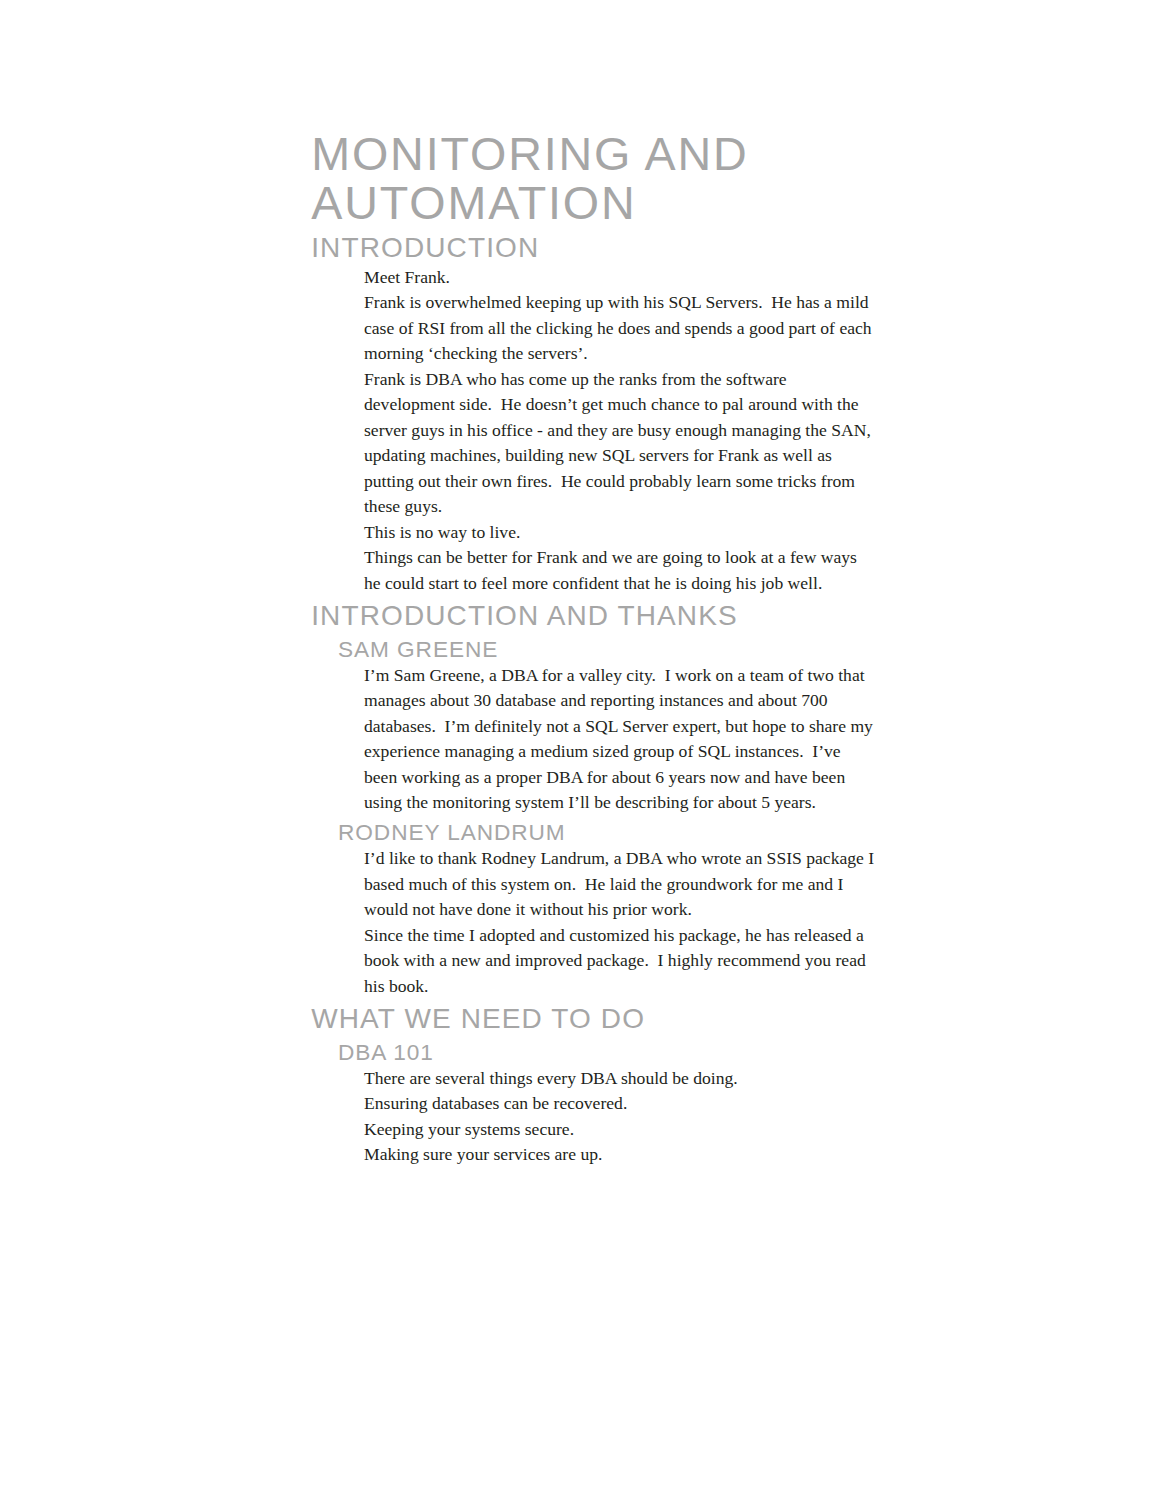MONITORING AND AUTOMATION
INTRODUCTION
Meet Frank.
Frank is overwhelmed keeping up with his SQL Servers. He has a mild case of RSI from all the clicking he does and spends a good part of each morning ‘checking the servers’.
Frank is DBA who has come up the ranks from the software development side. He doesn’t get much chance to pal around with the server guys in his office - and they are busy enough managing the SAN, updating machines, building new SQL servers for Frank as well as putting out their own fires. He could probably learn some tricks from these guys.
This is no way to live.
Things can be better for Frank and we are going to look at a few ways he could start to feel more confident that he is doing his job well.
INTRODUCTION AND THANKS
SAM GREENE
I’m Sam Greene, a DBA for a valley city. I work on a team of two that manages about 30 database and reporting instances and about 700 databases. I’m definitely not a SQL Server expert, but hope to share my experience managing a medium sized group of SQL instances. I’ve been working as a proper DBA for about 6 years now and have been using the monitoring system I’ll be describing for about 5 years.
RODNEY LANDRUM
I’d like to thank Rodney Landrum, a DBA who wrote an SSIS package I based much of this system on. He laid the groundwork for me and I would not have done it without his prior work.
Since the time I adopted and customized his package, he has released a book with a new and improved package. I highly recommend you read his book.
WHAT WE NEED TO DO
DBA 101
There are several things every DBA should be doing.
Ensuring databases can be recovered.
Keeping your systems secure.
Making sure your services are up.